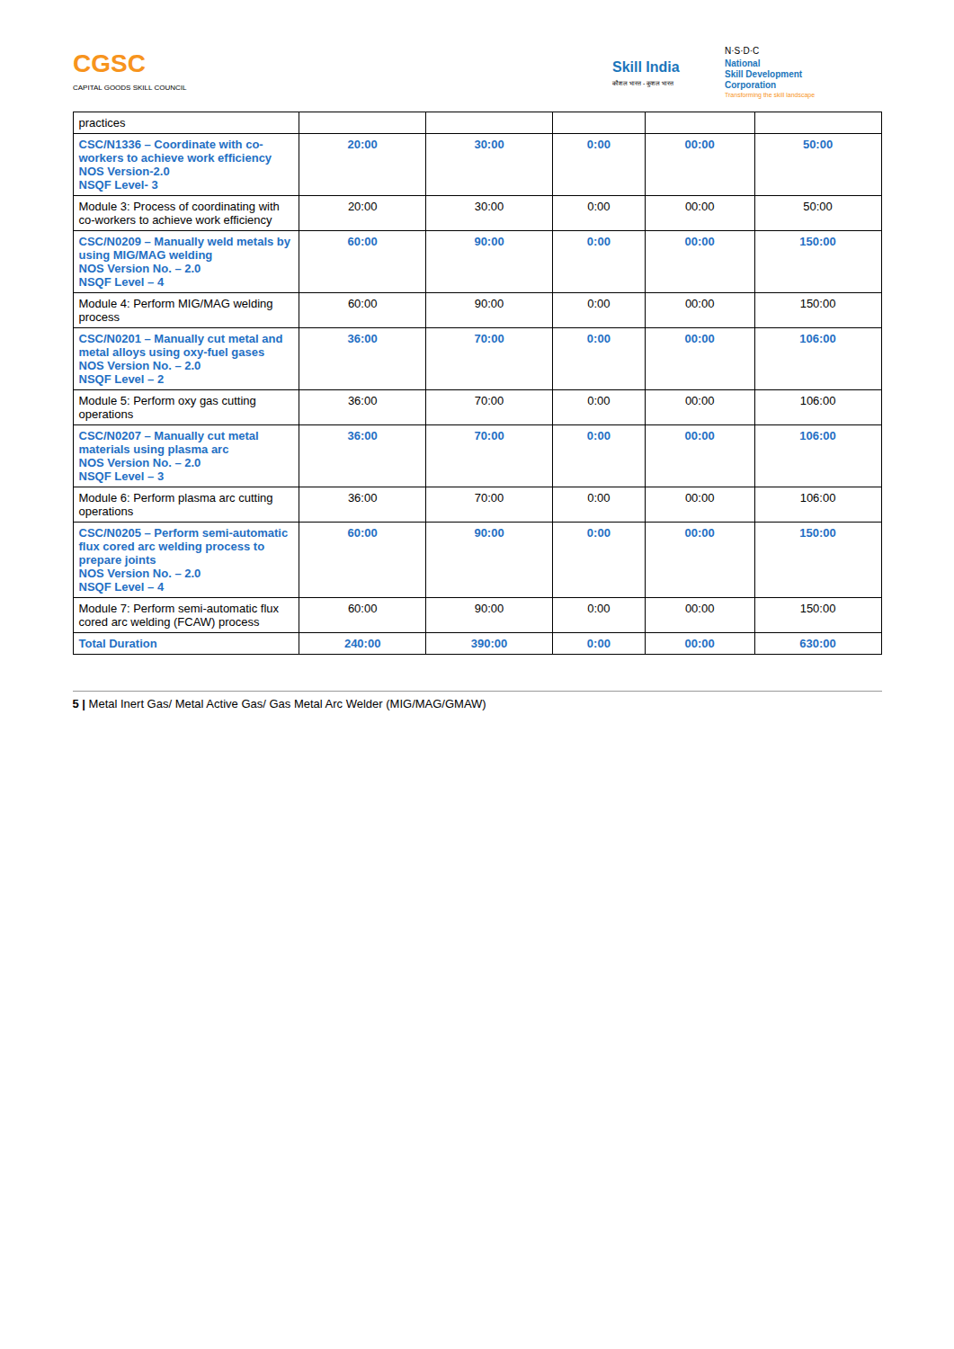| practices | | | | | |
| CSC/N1336 – Coordinate with co-workers to achieve work efficiency NOS Version-2.0 NSQF Level- 3 | 20:00 | 30:00 | 0:00 | 00:00 | 50:00 |
| Module 3: Process of coordinating with co-workers to achieve work efficiency | 20:00 | 30:00 | 0:00 | 00:00 | 50:00 |
| CSC/N0209 – Manually weld metals by using MIG/MAG welding NOS Version No. – 2.0 NSQF Level – 4 | 60:00 | 90:00 | 0:00 | 00:00 | 150:00 |
| Module 4: Perform MIG/MAG welding process | 60:00 | 90:00 | 0:00 | 00:00 | 150:00 |
| CSC/N0201 – Manually cut metal and metal alloys using oxy-fuel gases NOS Version No. – 2.0 NSQF Level – 2 | 36:00 | 70:00 | 0:00 | 00:00 | 106:00 |
| Module 5: Perform oxy gas cutting operations | 36:00 | 70:00 | 0:00 | 00:00 | 106:00 |
| CSC/N0207 – Manually cut metal materials using plasma arc NOS Version No. – 2.0 NSQF Level – 3 | 36:00 | 70:00 | 0:00 | 00:00 | 106:00 |
| Module 6: Perform plasma arc cutting operations | 36:00 | 70:00 | 0:00 | 00:00 | 106:00 |
| CSC/N0205 – Perform semi-automatic flux cored arc welding process to prepare joints NOS Version No. – 2.0 NSQF Level – 4 | 60:00 | 90:00 | 0:00 | 00:00 | 150:00 |
| Module 7: Perform semi-automatic flux cored arc welding (FCAW) process | 60:00 | 90:00 | 0:00 | 00:00 | 150:00 |
| Total Duration | 240:00 | 390:00 | 0:00 | 00:00 | 630:00 |
5 | Metal Inert Gas/ Metal Active Gas/ Gas Metal Arc Welder (MIG/MAG/GMAW)